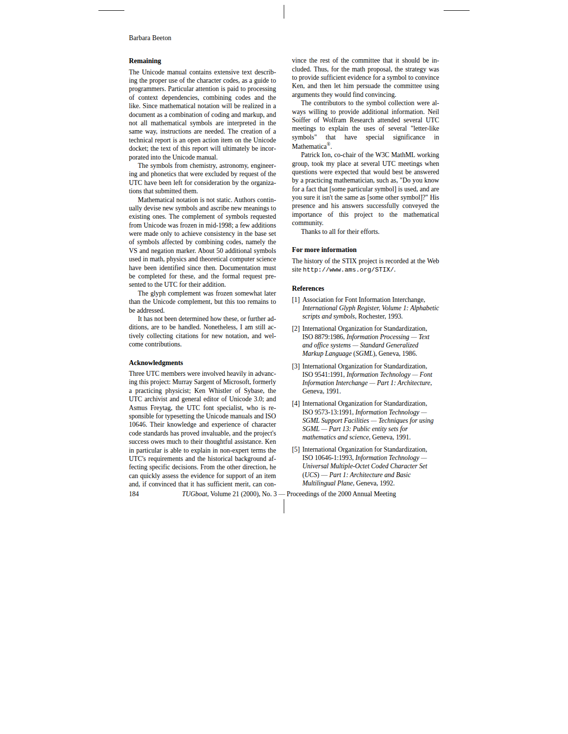Barbara Beeton
Remaining
The Unicode manual contains extensive text describing the proper use of the character codes, as a guide to programmers. Particular attention is paid to processing of context dependencies, combining codes and the like. Since mathematical notation will be realized in a document as a combination of coding and markup, and not all mathematical symbols are interpreted in the same way, instructions are needed. The creation of a technical report is an open action item on the Unicode docket; the text of this report will ultimately be incorporated into the Unicode manual.
The symbols from chemistry, astronomy, engineering and phonetics that were excluded by request of the UTC have been left for consideration by the organizations that submitted them.
Mathematical notation is not static. Authors continually devise new symbols and ascribe new meanings to existing ones. The complement of symbols requested from Unicode was frozen in mid-1998; a few additions were made only to achieve consistency in the base set of symbols affected by combining codes, namely the VS and negation marker. About 50 additional symbols used in math, physics and theoretical computer science have been identified since then. Documentation must be completed for these, and the formal request presented to the UTC for their addition.
The glyph complement was frozen somewhat later than the Unicode complement, but this too remains to be addressed.
It has not been determined how these, or further additions, are to be handled. Nonetheless, I am still actively collecting citations for new notation, and welcome contributions.
Acknowledgments
Three UTC members were involved heavily in advancing this project: Murray Sargent of Microsoft, formerly a practicing physicist; Ken Whistler of Sybase, the UTC archivist and general editor of Unicode 3.0; and Asmus Freytag, the UTC font specialist, who is responsible for typesetting the Unicode manuals and ISO 10646. Their knowledge and experience of character code standards has proved invaluable, and the project's success owes much to their thoughtful assistance. Ken in particular is able to explain in non-expert terms the UTC's requirements and the historical background affecting specific decisions. From the other direction, he can quickly assess the evidence for support of an item and, if convinced that it has sufficient merit, can convince the rest of the committee that it should be included. Thus, for the math proposal, the strategy was to provide sufficient evidence for a symbol to convince Ken, and then let him persuade the committee using arguments they would find convincing.
The contributors to the symbol collection were always willing to provide additional information. Neil Soiffer of Wolfram Research attended several UTC meetings to explain the uses of several "letter-like symbols" that have special significance in Mathematica®.
Patrick Ion, co-chair of the W3C MathML working group, took my place at several UTC meetings when questions were expected that would best be answered by a practicing mathematician, such as, "Do you know for a fact that [some particular symbol] is used, and are you sure it isn't the same as [some other symbol]?" His presence and his answers successfully conveyed the importance of this project to the mathematical community.
Thanks to all for their efforts.
For more information
The history of the STIX project is recorded at the Web site http://www.ams.org/STIX/.
References
[1] Association for Font Information Interchange, International Glyph Register, Volume 1: Alphabetic scripts and symbols, Rochester, 1993.
[2] International Organization for Standardization, ISO 8879:1986, Information Processing — Text and office systems — Standard Generalized Markup Language (SGML), Geneva, 1986.
[3] International Organization for Standardization, ISO 9541:1991, Information Technology — Font Information Interchange — Part 1: Architecture, Geneva, 1991.
[4] International Organization for Standardization, ISO 9573-13:1991, Information Technology — SGML Support Facilities — Techniques for using SGML — Part 13: Public entity sets for mathematics and science, Geneva, 1991.
[5] International Organization for Standardization, ISO 10646-1:1993, Information Technology — Universal Multiple-Octet Coded Character Set (UCS) — Part 1: Architecture and Basic Multilingual Plane, Geneva, 1992.
184
TUGboat, Volume 21 (2000), No. 3 — Proceedings of the 2000 Annual Meeting